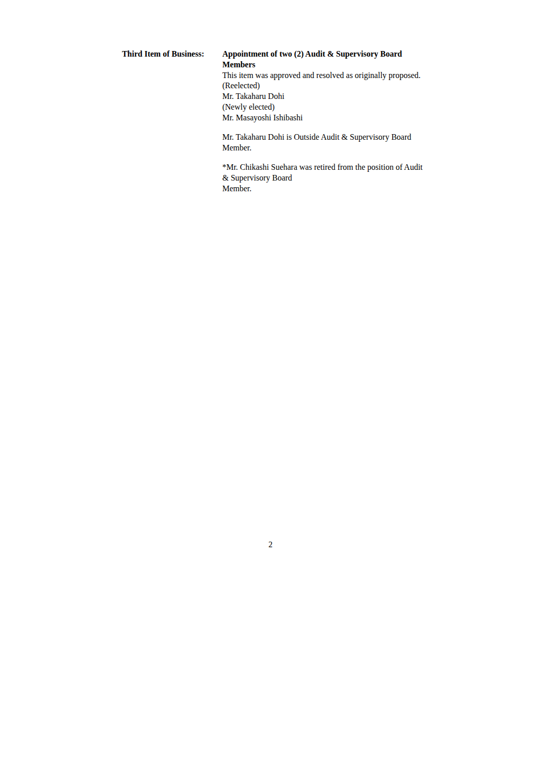Third Item of Business:
Appointment of two (2) Audit & Supervisory Board Members
This item was approved and resolved as originally proposed.
(Reelected)
Mr. Takaharu Dohi
(Newly elected)
Mr. Masayoshi Ishibashi
Mr. Takaharu Dohi is Outside Audit & Supervisory Board Member.
*Mr. Chikashi Suehara was retired from the position of Audit & Supervisory Board
Member.
2